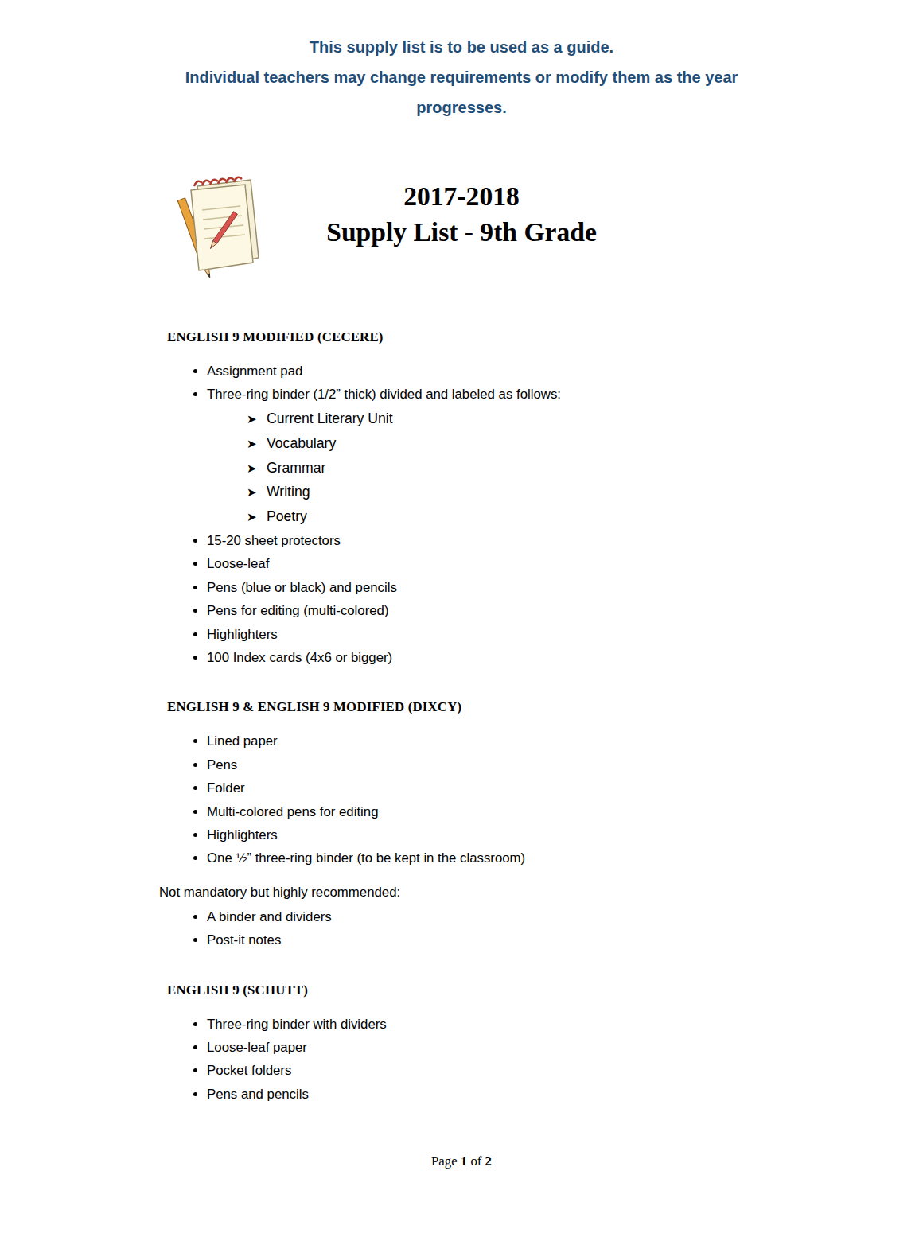This supply list is to be used as a guide.
Individual teachers may change requirements or modify them as the year progresses.
2017-2018
Supply List - 9th Grade
ENGLISH 9 MODIFIED (CECERE)
Assignment pad
Three-ring binder (1/2” thick) divided and labeled as follows:
Current Literary Unit
Vocabulary
Grammar
Writing
Poetry
15-20 sheet protectors
Loose-leaf
Pens (blue or black) and pencils
Pens for editing (multi-colored)
Highlighters
100 Index cards (4x6 or bigger)
ENGLISH 9 & ENGLISH 9 MODIFIED (DIXCY)
Lined paper
Pens
Folder
Multi-colored pens for editing
Highlighters
One ½” three-ring binder (to be kept in the classroom)
Not mandatory but highly recommended:
A binder and dividers
Post-it notes
ENGLISH 9 (SCHUTT)
Three-ring binder with dividers
Loose-leaf paper
Pocket folders
Pens and pencils
Page 1 of 2